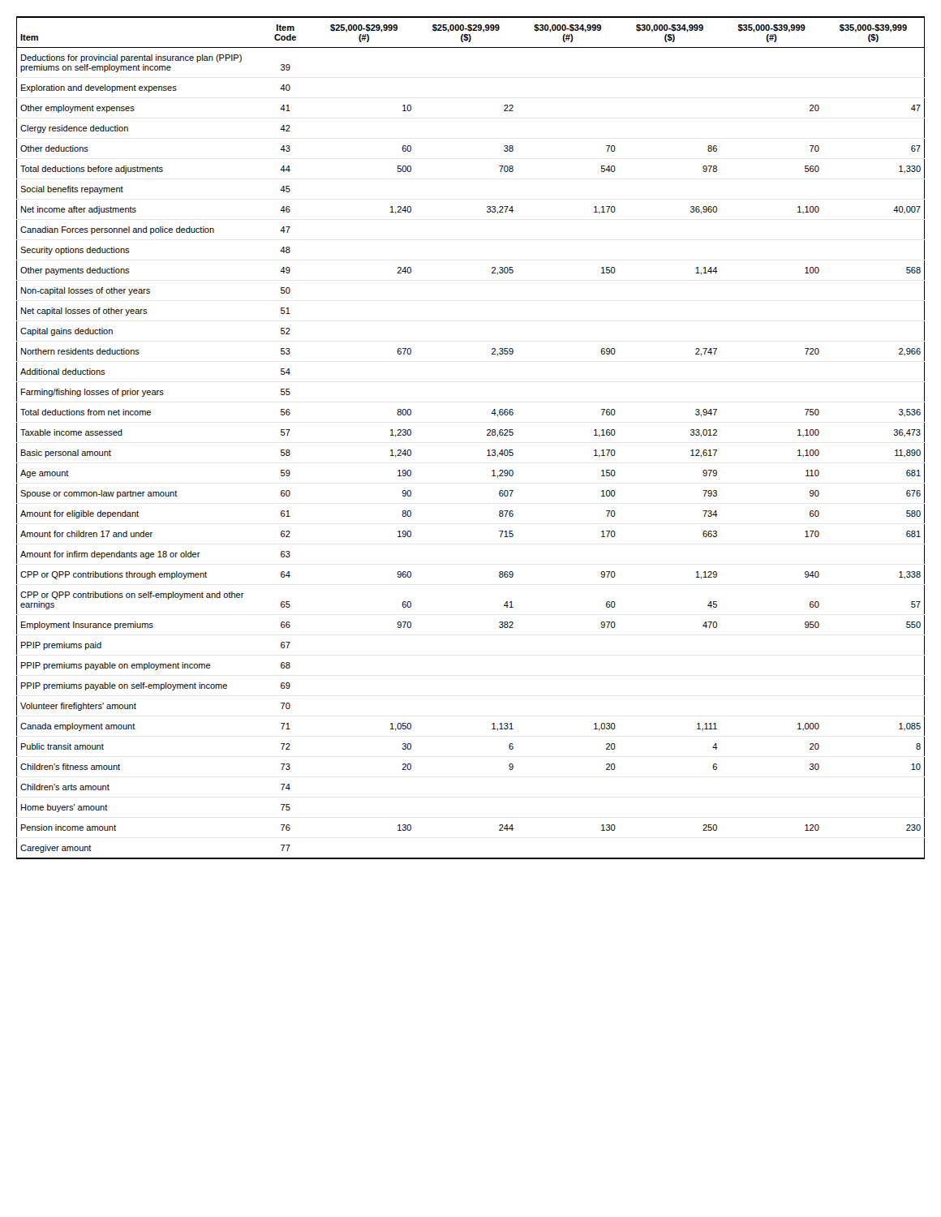Tax statistics by income range
| Item | Item Code | $25,000-$29,999 (#) | $25,000-$29,999 ($) | $30,000-$34,999 (#) | $30,000-$34,999 ($) | $35,000-$39,999 (#) | $35,000-$39,999 ($) |
| --- | --- | --- | --- | --- | --- | --- | --- |
| Deductions for provincial parental insurance plan (PPIP) premiums on self-employment income | 39 | | | | | | |
| Exploration and development expenses | 40 | | | | | | |
| Other employment expenses | 41 | 10 | 22 | | | 20 | 47 |
| Clergy residence deduction | 42 | | | | | | |
| Other deductions | 43 | 60 | 38 | 70 | 86 | 70 | 67 |
| Total deductions before adjustments | 44 | 500 | 708 | 540 | 978 | 560 | 1,330 |
| Social benefits repayment | 45 | | | | | | |
| Net income after adjustments | 46 | 1,240 | 33,274 | 1,170 | 36,960 | 1,100 | 40,007 |
| Canadian Forces personnel and police deduction | 47 | | | | | | |
| Security options deductions | 48 | | | | | | |
| Other payments deductions | 49 | 240 | 2,305 | 150 | 1,144 | 100 | 568 |
| Non-capital losses of other years | 50 | | | | | | |
| Net capital losses of other years | 51 | | | | | | |
| Capital gains deduction | 52 | | | | | | |
| Northern residents deductions | 53 | 670 | 2,359 | 690 | 2,747 | 720 | 2,966 |
| Additional deductions | 54 | | | | | | |
| Farming/fishing losses of prior years | 55 | | | | | | |
| Total deductions from net income | 56 | 800 | 4,666 | 760 | 3,947 | 750 | 3,536 |
| Taxable income assessed | 57 | 1,230 | 28,625 | 1,160 | 33,012 | 1,100 | 36,473 |
| Basic personal amount | 58 | 1,240 | 13,405 | 1,170 | 12,617 | 1,100 | 11,890 |
| Age amount | 59 | 190 | 1,290 | 150 | 979 | 110 | 681 |
| Spouse or common-law partner amount | 60 | 90 | 607 | 100 | 793 | 90 | 676 |
| Amount for eligible dependant | 61 | 80 | 876 | 70 | 734 | 60 | 580 |
| Amount for children 17 and under | 62 | 190 | 715 | 170 | 663 | 170 | 681 |
| Amount for infirm dependants age 18 or older | 63 | | | | | | |
| CPP or QPP contributions through employment | 64 | 960 | 869 | 970 | 1,129 | 940 | 1,338 |
| CPP or QPP contributions on self-employment and other earnings | 65 | 60 | 41 | 60 | 45 | 60 | 57 |
| Employment Insurance premiums | 66 | 970 | 382 | 970 | 470 | 950 | 550 |
| PPIP premiums paid | 67 | | | | | | |
| PPIP premiums payable on employment income | 68 | | | | | | |
| PPIP premiums payable on self-employment income | 69 | | | | | | |
| Volunteer firefighters' amount | 70 | | | | | | |
| Canada employment amount | 71 | 1,050 | 1,131 | 1,030 | 1,111 | 1,000 | 1,085 |
| Public transit amount | 72 | 30 | 6 | 20 | 4 | 20 | 8 |
| Children's fitness amount | 73 | 20 | 9 | 20 | 6 | 30 | 10 |
| Children's arts amount | 74 | | | | | | |
| Home buyers' amount | 75 | | | | | | |
| Pension income amount | 76 | 130 | 244 | 130 | 250 | 120 | 230 |
| Caregiver amount | 77 | | | | | | |